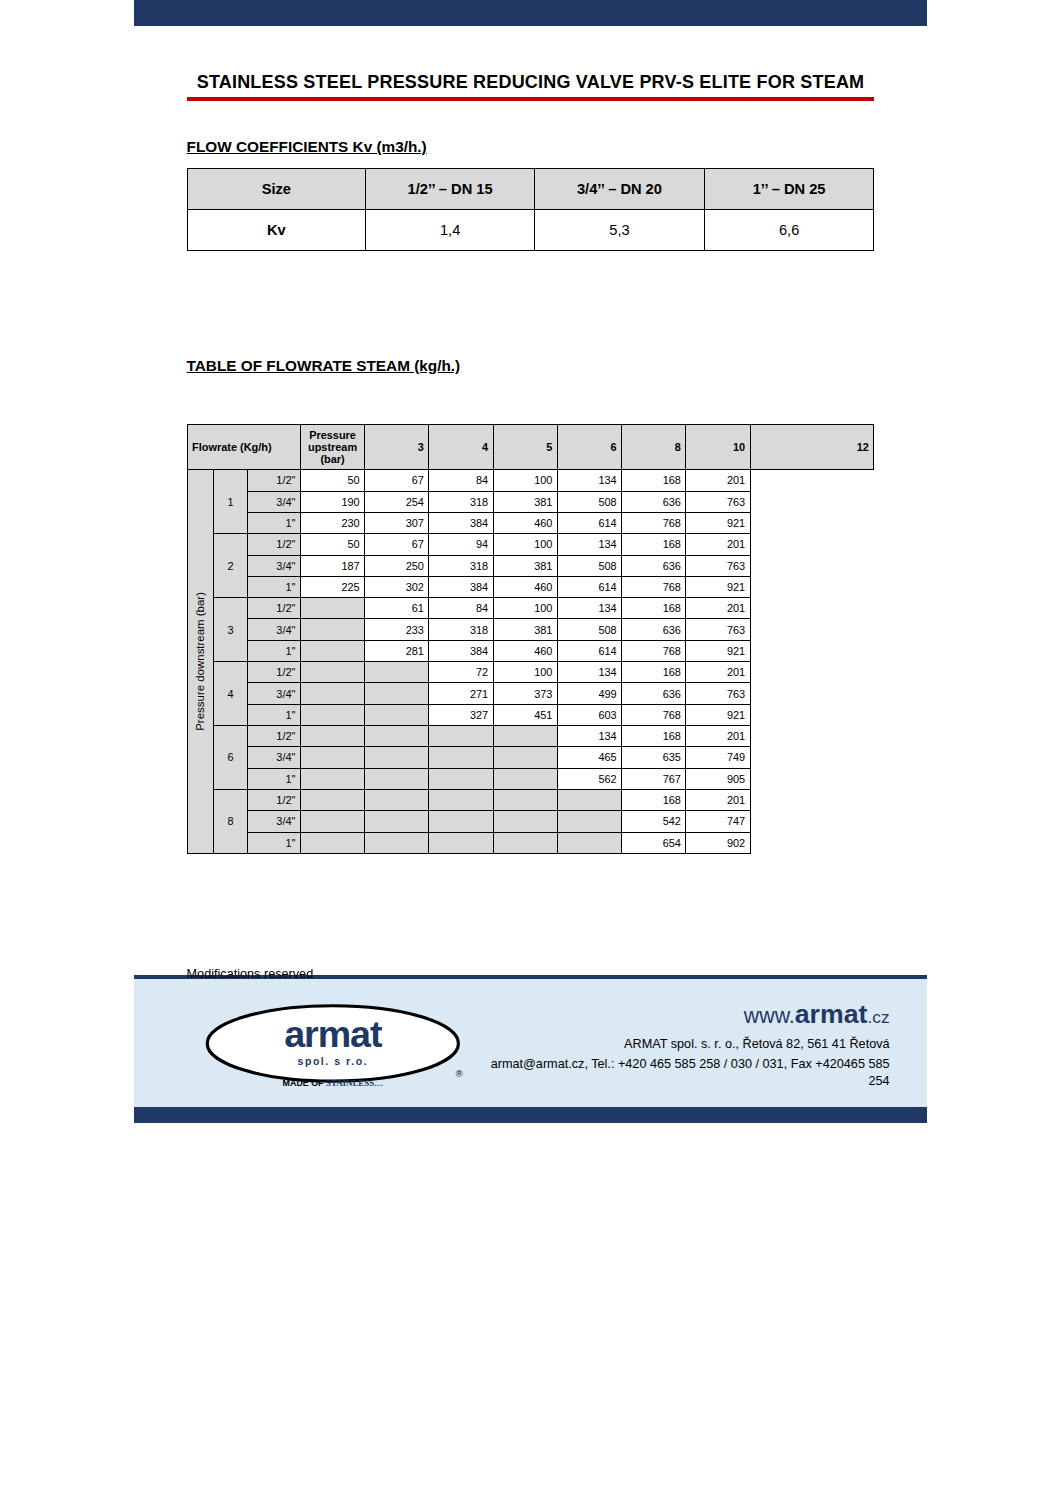STAINLESS STEEL PRESSURE REDUCING VALVE PRV-S ELITE FOR STEAM
FLOW COEFFICIENTS Kv (m3/h.)
| Size | 1/2’’ – DN 15 | 3/4’’ – DN 20 | 1’’ – DN 25 |
| --- | --- | --- | --- |
| Kv | 1,4 | 5,3 | 6,6 |
TABLE OF FLOWRATE STEAM (kg/h.)
| Flowrate (Kg/h) | Pressure upstream (bar) | 3 | 4 | 5 | 6 | 8 | 10 | 12 |
| --- | --- | --- | --- | --- | --- | --- | --- | --- |
| Pressure downstream (bar) | 1 | 1/2" | 50 | 67 | 84 | 100 | 134 | 168 | 201 |
| 3/4" | 190 | 254 | 318 | 381 | 508 | 636 | 763 |
| 1" | 230 | 307 | 384 | 460 | 614 | 768 | 921 |
| 2 | 1/2" | 50 | 67 | 94 | 100 | 134 | 168 | 201 |
| 3/4" | 187 | 250 | 318 | 381 | 508 | 636 | 763 |
| 1" | 225 | 302 | 384 | 460 | 614 | 768 | 921 |
| 3 | 1/2" | | 61 | 84 | 100 | 134 | 168 | 201 |
| 3/4" | | 233 | 318 | 381 | 508 | 636 | 763 |
| 1" | | 281 | 384 | 460 | 614 | 768 | 921 |
| 4 | 1/2" | | | 72 | 100 | 134 | 168 | 201 |
| 3/4" | | | 271 | 373 | 499 | 636 | 763 |
| 1" | | | 327 | 451 | 603 | 768 | 921 |
| 6 | 1/2" | | | | | 134 | 168 | 201 |
| 3/4" | | | | | 465 | 635 | 749 |
| 1" | | | | | 562 | 767 | 905 |
| 8 | 1/2" | | | | | | 168 | 201 |
| 3/4" | | | | | | 542 | 747 |
| 1" | | | | | | 654 | 902 |
Modifications reserved
armat spol. s r.o. ® MADE OF STAINLESS…
www.armat.cz
ARMAT spol. s. r. o., Řetová 82, 561 41 Řetová
armat@armat.cz, Tel.: +420 465 585 258 / 030 / 031, Fax +420465 585 254